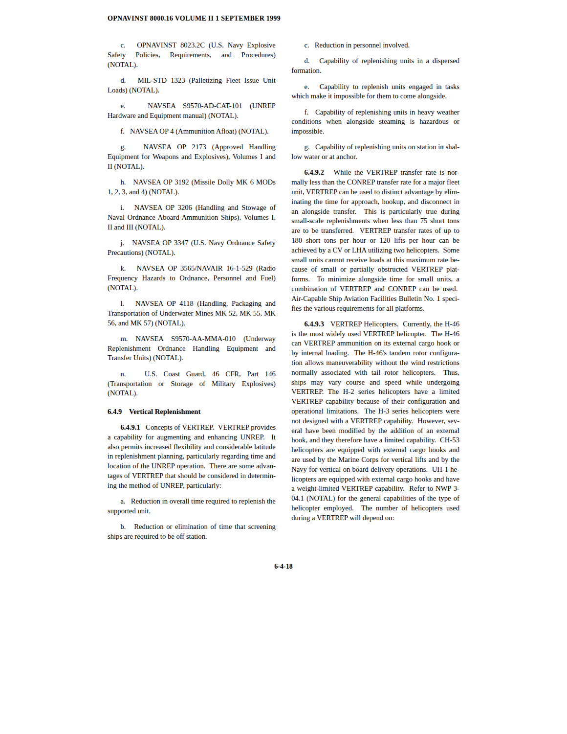OPNAVINST 8000.16 VOLUME II 1 SEPTEMBER 1999
c. OPNAVINST 8023.2C (U.S. Navy Explosive Safety Policies, Requirements, and Procedures) (NOTAL).
d. MIL-STD 1323 (Palletizing Fleet Issue Unit Loads) (NOTAL).
e. NAVSEA S9570-AD-CAT-101 (UNREP Hardware and Equipment manual) (NOTAL).
f. NAVSEA OP 4 (Ammunition Afloat) (NOTAL).
g. NAVSEA OP 2173 (Approved Handling Equipment for Weapons and Explosives), Volumes I and II (NOTAL).
h. NAVSEA OP 3192 (Missile Dolly MK 6 MODs 1, 2, 3, and 4) (NOTAL).
i. NAVSEA OP 3206 (Handling and Stowage of Naval Ordnance Aboard Ammunition Ships), Volumes I, II and III (NOTAL).
j. NAVSEA OP 3347 (U.S. Navy Ordnance Safety Precautions) (NOTAL).
k. NAVSEA OP 3565/NAVAIR 16-1-529 (Radio Frequency Hazards to Ordnance, Personnel and Fuel) (NOTAL).
l. NAVSEA OP 4118 (Handling, Packaging and Transportation of Underwater Mines MK 52, MK 55, MK 56, and MK 57) (NOTAL).
m. NAVSEA S9570-AA-MMA-010 (Underway Replenishment Ordnance Handling Equipment and Transfer Units) (NOTAL).
n. U.S. Coast Guard, 46 CFR, Part 146 (Transportation or Storage of Military Explosives) (NOTAL).
6.4.9 Vertical Replenishment
6.4.9.1 Concepts of VERTREP. VERTREP provides a capability for augmenting and enhancing UNREP. It also permits increased flexibility and considerable latitude in replenishment planning, particularly regarding time and location of the UNREP operation. There are some advantages of VERTREP that should be considered in determining the method of UNREP, particularly:
a. Reduction in overall time required to replenish the supported unit.
b. Reduction or elimination of time that screening ships are required to be off station.
c. Reduction in personnel involved.
d. Capability of replenishing units in a dispersed formation.
e. Capability to replenish units engaged in tasks which make it impossible for them to come alongside.
f. Capability of replenishing units in heavy weather conditions when alongside steaming is hazardous or impossible.
g. Capability of replenishing units on station in shallow water or at anchor.
6.4.9.2 While the VERTREP transfer rate is normally less than the CONREP transfer rate for a major fleet unit, VERTREP can be used to distinct advantage by eliminating the time for approach, hookup, and disconnect in an alongside transfer. This is particularly true during small-scale replenishments when less than 75 short tons are to be transferred. VERTREP transfer rates of up to 180 short tons per hour or 120 lifts per hour can be achieved by a CV or LHA utilizing two helicopters. Some small units cannot receive loads at this maximum rate because of small or partially obstructed VERTREP platforms. To minimize alongside time for small units, a combination of VERTREP and CONREP can be used. Air-Capable Ship Aviation Facilities Bulletin No. 1 specifies the various requirements for all platforms.
6.4.9.3 VERTREP Helicopters. Currently, the H-46 is the most widely used VERTREP helicopter. The H-46 can VERTREP ammunition on its external cargo hook or by internal loading. The H-46's tandem rotor configuration allows maneuverability without the wind restrictions normally associated with tail rotor helicopters. Thus, ships may vary course and speed while undergoing VERTREP. The H-2 series helicopters have a limited VERTREP capability because of their configuration and operational limitations. The H-3 series helicopters were not designed with a VERTREP capability. However, several have been modified by the addition of an external hook, and they therefore have a limited capability. CH-53 helicopters are equipped with external cargo hooks and are used by the Marine Corps for vertical lifts and by the Navy for vertical on board delivery operations. UH-1 helicopters are equipped with external cargo hooks and have a weight-limited VERTREP capability. Refer to NWP 3-04.1 (NOTAL) for the general capabilities of the type of helicopter employed. The number of helicopters used during a VERTREP will depend on:
6-4-18